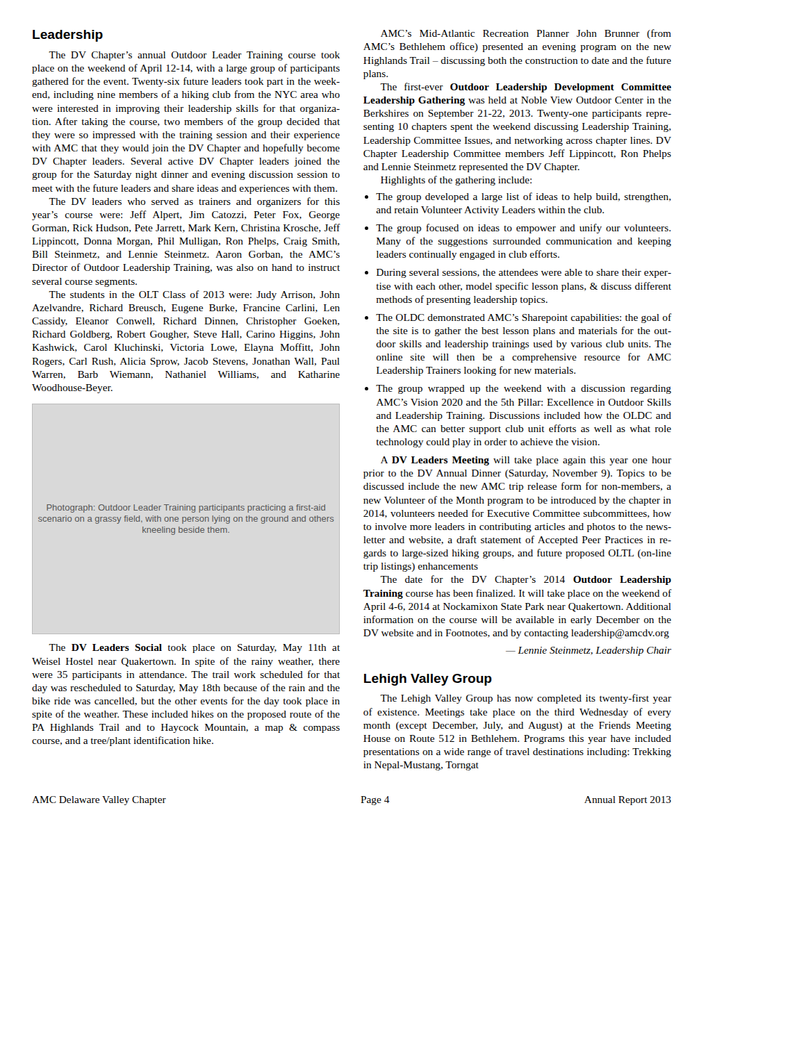Leadership
The DV Chapter’s annual Outdoor Leader Training course took place on the weekend of April 12-14, with a large group of participants gathered for the event. Twenty-six future leaders took part in the weekend, including nine members of a hiking club from the NYC area who were interested in improving their leadership skills for that organization. After taking the course, two members of the group decided that they were so impressed with the training session and their experience with AMC that they would join the DV Chapter and hopefully become DV Chapter leaders. Several active DV Chapter leaders joined the group for the Saturday night dinner and evening discussion session to meet with the future leaders and share ideas and experiences with them.
The DV leaders who served as trainers and organizers for this year’s course were: Jeff Alpert, Jim Catozzi, Peter Fox, George Gorman, Rick Hudson, Pete Jarrett, Mark Kern, Christina Krosche, Jeff Lippincott, Donna Morgan, Phil Mulligan, Ron Phelps, Craig Smith, Bill Steinmetz, and Lennie Steinmetz. Aaron Gorban, the AMC’s Director of Outdoor Leadership Training, was also on hand to instruct several course segments.
The students in the OLT Class of 2013 were: Judy Arrison, John Azelvandre, Richard Breusch, Eugene Burke, Francine Carlini, Len Cassidy, Eleanor Conwell, Richard Dinnen, Christopher Goeken, Richard Goldberg, Robert Gougher, Steve Hall, Carino Higgins, John Kashwick, Carol Kluchinski, Victoria Lowe, Elayna Moffitt, John Rogers, Carl Rush, Alicia Sprow, Jacob Stevens, Jonathan Wall, Paul Warren, Barb Wiemann, Nathaniel Williams, and Katharine Woodhouse-Beyer.
Photograph: Outdoor Leader Training participants practicing a first-aid scenario on a grassy field, with one person lying on the ground and others kneeling beside them.
The DV Leaders Social took place on Saturday, May 11th at Weisel Hostel near Quakertown. In spite of the rainy weather, there were 35 participants in attendance. The trail work scheduled for that day was rescheduled to Saturday, May 18th because of the rain and the bike ride was cancelled, but the other events for the day took place in spite of the weather. These included hikes on the proposed route of the PA Highlands Trail and to Haycock Mountain, a map & compass course, and a tree/plant identification hike.
AMC’s Mid-Atlantic Recreation Planner John Brunner (from AMC’s Bethlehem office) presented an evening program on the new Highlands Trail – discussing both the construction to date and the future plans.
The first-ever Outdoor Leadership Development Committee Leadership Gathering was held at Noble View Outdoor Center in the Berkshires on September 21-22, 2013. Twenty-one participants representing 10 chapters spent the weekend discussing Leadership Training, Leadership Committee Issues, and networking across chapter lines. DV Chapter Leadership Committee members Jeff Lippincott, Ron Phelps and Lennie Steinmetz represented the DV Chapter.
Highlights of the gathering include:
The group developed a large list of ideas to help build, strengthen, and retain Volunteer Activity Leaders within the club.
The group focused on ideas to empower and unify our volunteers. Many of the suggestions surrounded communication and keeping leaders continually engaged in club efforts.
During several sessions, the attendees were able to share their expertise with each other, model specific lesson plans, & discuss different methods of presenting leadership topics.
The OLDC demonstrated AMC’s Sharepoint capabilities: the goal of the site is to gather the best lesson plans and materials for the outdoor skills and leadership trainings used by various club units. The online site will then be a comprehensive resource for AMC Leadership Trainers looking for new materials.
The group wrapped up the weekend with a discussion regarding AMC’s Vision 2020 and the 5th Pillar: Excellence in Outdoor Skills and Leadership Training. Discussions included how the OLDC and the AMC can better support club unit efforts as well as what role technology could play in order to achieve the vision.
A DV Leaders Meeting will take place again this year one hour prior to the DV Annual Dinner (Saturday, November 9). Topics to be discussed include the new AMC trip release form for non-members, a new Volunteer of the Month program to be introduced by the chapter in 2014, volunteers needed for Executive Committee subcommittees, how to involve more leaders in contributing articles and photos to the newsletter and website, a draft statement of Accepted Peer Practices in regards to large-sized hiking groups, and future proposed OLTL (on-line trip listings) enhancements
The date for the DV Chapter’s 2014 Outdoor Leadership Training course has been finalized. It will take place on the weekend of April 4-6, 2014 at Nockamixon State Park near Quakertown. Additional information on the course will be available in early December on the DV website and in Footnotes, and by contacting leadership@amcdv.org
— Lennie Steinmetz, Leadership Chair
Lehigh Valley Group
The Lehigh Valley Group has now completed its twenty-first year of existence. Meetings take place on the third Wednesday of every month (except December, July, and August) at the Friends Meeting House on Route 512 in Bethlehem. Programs this year have included presentations on a wide range of travel destinations including: Trekking in Nepal-Mustang, Torngat
AMC Delaware Valley Chapter Page 4 Annual Report 2013